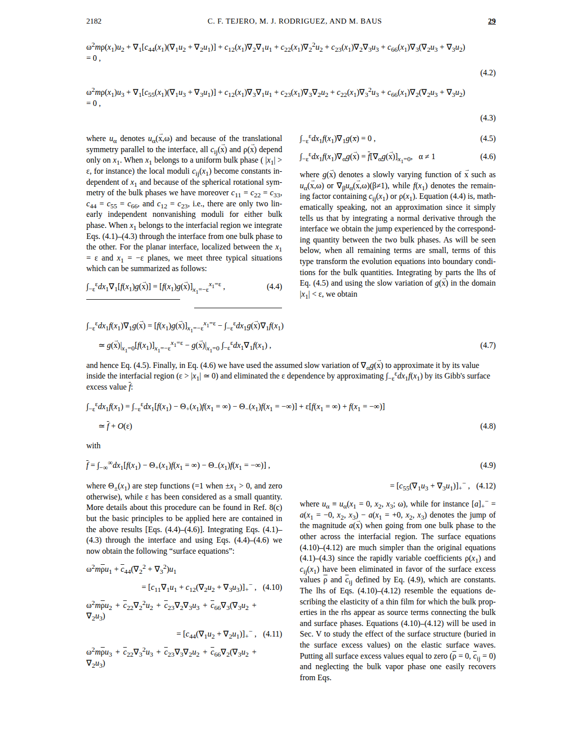2182 C. F. TEJERO, M. J. RODRIGUEZ, AND M. BAUS 29
ω2mρ(x1)u2 + ∇1[c44(x1)(∇1u2 + ∇2u1)] + c12(x1)∇2∇1u1 + c22(x1)∇22u2 + c23(x1)∇2∇3u3 + c66(x1)∇3(∇2u3 + ∇3u2) = 0 ,
(4.2)
ω2mρ(x1)u3 + ∇1[c55(x1)(∇1u3 + ∇3u1)] + c12(x1)∇3∇1u1 + c23(x1)∇3∇2u2 + c22(x1)∇32u3 + c66(x1)∇2(∇2u3 + ∇3u2) = 0 ,
(4.3)
where uα denotes uα(x,ω) and because of the translational symmetry parallel to the interface, all cij(x) and ρ(x) depend only on x1. When x1 belongs to a uniform bulk phase ( |x1| > ε, for instance) the local moduli cij(x1) become constants independent of x1 and because of the spherical rotational symmetry of the bulk phases we have moreover c11 = c22 = c33, c44 = c55 = c66, and c12 = c23, i.e., there are only two linearly independent nonvanishing moduli for either bulk phase. When x1 belongs to the interfacial region we integrate Eqs. (4.1)–(4.3) through the interface from one bulk phase to the other. For the planar interface, localized between the x1 = ε and x1 = −ε planes, we meet three typical situations which can be summarized as follows:
∫−εεdx1∇1[f(x1)g(x)] = [f(x1)g(x)]x1=−εx1=ε , (4.4)
∫−εεdx1f(x1)∇1g(x) = 0 , (4.5)
∫−εεdx1f(x1)∇αg(x) = f[∇αg(x)]x1=0, α ≠ 1 (4.6)
where g(x) denotes a slowly varying function of x such as uα(x,ω) or ∇βuα(x,ω)(β≠1), while f(x1) denotes the remaining factor containing cij(x1) or ρ(x1). Equation (4.4) is, mathematically speaking, not an approximation since it simply tells us that by integrating a normal derivative through the interface we obtain the jump experienced by the corresponding quantity between the two bulk phases. As will be seen below, when all remaining terms are small, terms of this type transform the evolution equations into boundary conditions for the bulk quantities. Integrating by parts the lhs of Eq. (4.5) and using the slow variation of g(x) in the domain |x1| < ε, we obtain
∫−εεdx1f(x1)∇1g(x) = [f(x1)g(x)]x1=−εx1=ε − ∫−εεdx1g(x)∇1f(x1)
≃ g(x)|x1=0[f(x1)]x1=−εx1=ε − g(x)|x1=0 ∫−εεdx1∇1f(x1) , (4.7)
and hence Eq. (4.5). Finally, in Eq. (4.6) we have used the assumed slow variation of ∇αg(x) to approximate it by its value inside the interfacial region (ε > |x1| ≃ 0) and eliminated the ε dependence by approximating ∫−εεdx1f(x1) by its Gibb's surface excess value f:
∫−εεdx1f(x1) = ∫−εεdx1[f(x1) − Θ+(x1)f(x1 = ∞) − Θ−(x1)f(x1 = −∞)] + ε[f(x1 = ∞) + f(x1 = −∞)]
≃ f + O(ε) (4.8)
with
f = ∫−∞∞dx1[f(x1) − Θ+(x1)f(x1 = ∞) − Θ−(x1)f(x1 = −∞)] , (4.9)
where Θ±(x1) are step functions (=1 when ±x1 > 0, and zero otherwise), while ε has been considered as a small quantity. More details about this procedure can be found in Ref. 8(c) but the basic principles to be applied here are contained in the above results [Eqs. (4.4)–(4.6)]. Integrating Eqs. (4.1)–(4.3) through the interface and using Eqs. (4.4)–(4.6) we now obtain the following “surface equations”:
ω2mρu1 + c44(∇22 + ∇32)u1
= [c11∇1u1 + c12(∇2u2 + ∇3u3)]+− , (4.10)
ω2mρu2 + c22∇22u2 + c23∇2∇3u3 + c66∇3(∇3u2 + ∇2u3)
= [c44(∇1u2 + ∇2u1)]+− , (4.11)
ω2mρu3 + c22∇32u3 + c23∇3∇2u2 + c66∇2(∇3u2 + ∇2u3)
= [c55(∇1u3 + ∇3u1)]+− , (4.12)
where uα ≡ uα(x1 = 0, x2, x3; ω), while for instance [a]+− = a(x1 = −0, x2, x3) − a(x1 = +0, x2, x3) denotes the jump of the magnitude a(x) when going from one bulk phase to the other across the interfacial region. The surface equations (4.10)–(4.12) are much simpler than the original equations (4.1)–(4.3) since the rapidly variable coefficients ρ(x1) and cij(x1) have been eliminated in favor of the surface excess values ρ and cij defined by Eq. (4.9), which are constants. The lhs of Eqs. (4.10)–(4.12) resemble the equations describing the elasticity of a thin film for which the bulk properties in the rhs appear as source terms connecting the bulk and surface phases. Equations (4.10)–(4.12) will be used in Sec. V to study the effect of the surface structure (buried in the surface excess values) on the elastic surface waves. Putting all surface excess values equal to zero (ρ = 0, cij = 0) and neglecting the bulk vapor phase one easily recovers from Eqs.